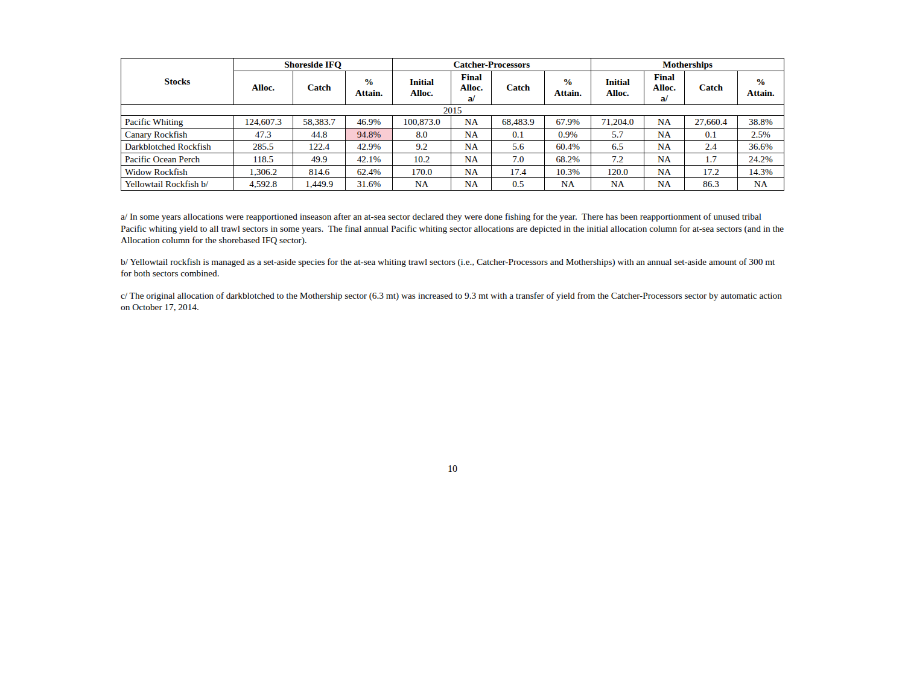| Stocks | Shoreside IFQ | Catcher-Processors | Motherships |
| --- | --- | --- | --- |
| Alloc. | Catch | % Attain. | Initial Alloc. | Final Alloc. a/ | Catch | % Attain. | Initial Alloc. | Final Alloc. a/ | Catch | % Attain. |
| 2015 |
| Pacific Whiting | 124,607.3 | 58,383.7 | 46.9% | 100,873.0 | NA | 68,483.9 | 67.9% | 71,204.0 | NA | 27,660.4 | 38.8% |
| Canary Rockfish | 47.3 | 44.8 | 94.8% | 8.0 | NA | 0.1 | 0.9% | 5.7 | NA | 0.1 | 2.5% |
| Darkblotched Rockfish | 285.5 | 122.4 | 42.9% | 9.2 | NA | 5.6 | 60.4% | 6.5 | NA | 2.4 | 36.6% |
| Pacific Ocean Perch | 118.5 | 49.9 | 42.1% | 10.2 | NA | 7.0 | 68.2% | 7.2 | NA | 1.7 | 24.2% |
| Widow Rockfish | 1,306.2 | 814.6 | 62.4% | 170.0 | NA | 17.4 | 10.3% | 120.0 | NA | 17.2 | 14.3% |
| Yellowtail Rockfish b/ | 4,592.8 | 1,449.9 | 31.6% | NA | NA | 0.5 | NA | NA | NA | 86.3 | NA |
a/ In some years allocations were reapportioned inseason after an at-sea sector declared they were done fishing for the year. There has been reapportionment of unused tribal Pacific whiting yield to all trawl sectors in some years. The final annual Pacific whiting sector allocations are depicted in the initial allocation column for at-sea sectors (and in the Allocation column for the shorebased IFQ sector).
b/ Yellowtail rockfish is managed as a set-aside species for the at-sea whiting trawl sectors (i.e., Catcher-Processors and Motherships) with an annual set-aside amount of 300 mt for both sectors combined.
c/ The original allocation of darkblotched to the Mothership sector (6.3 mt) was increased to 9.3 mt with a transfer of yield from the Catcher-Processors sector by automatic action on October 17, 2014.
10